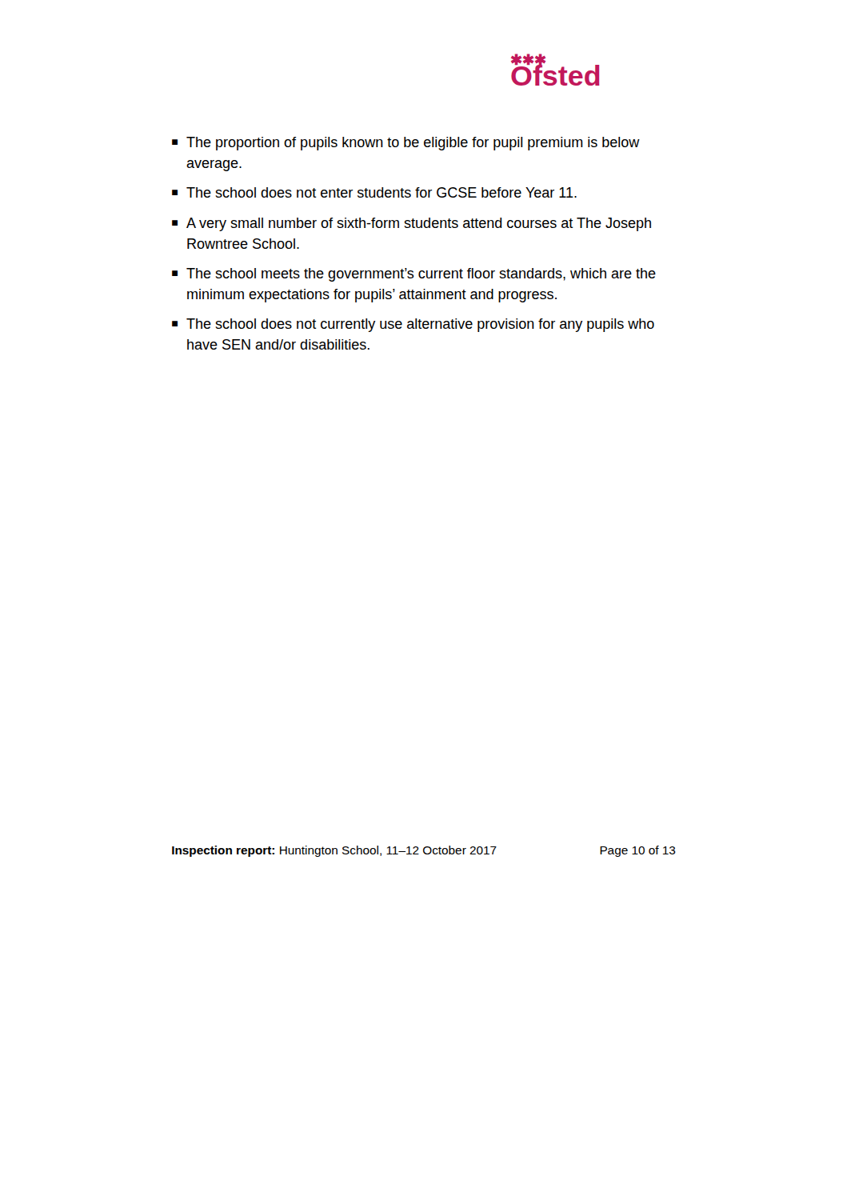The proportion of pupils known to be eligible for pupil premium is below average.
The school does not enter students for GCSE before Year 11.
A very small number of sixth-form students attend courses at The Joseph Rowntree School.
The school meets the government’s current floor standards, which are the minimum expectations for pupils’ attainment and progress.
The school does not currently use alternative provision for any pupils who have SEN and/or disabilities.
Inspection report: Huntington School, 11–12 October 2017
Page 10 of 13